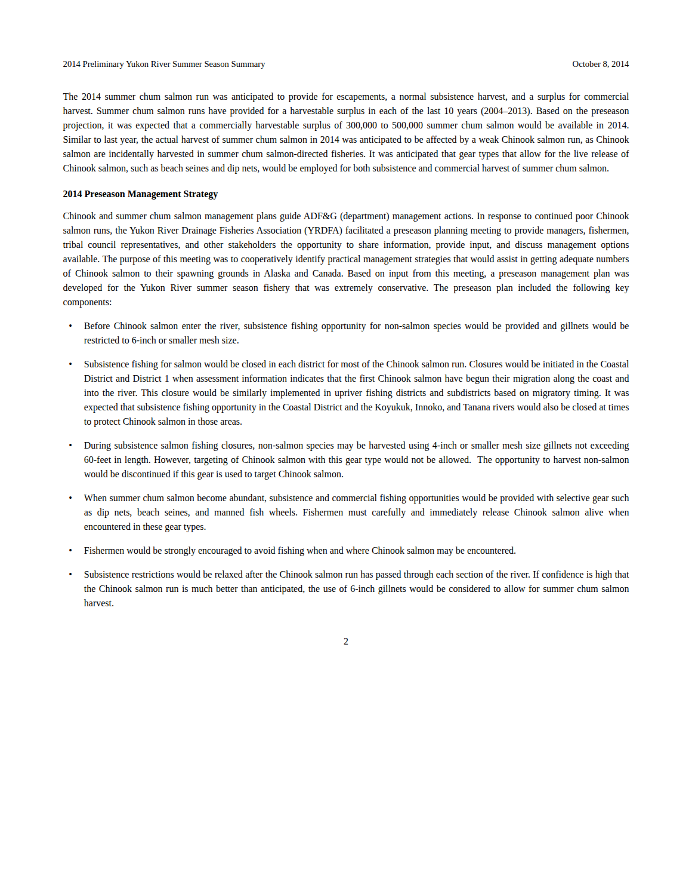2014 Preliminary Yukon River Summer Season Summary
October 8, 2014
The 2014 summer chum salmon run was anticipated to provide for escapements, a normal subsistence harvest, and a surplus for commercial harvest. Summer chum salmon runs have provided for a harvestable surplus in each of the last 10 years (2004–2013). Based on the preseason projection, it was expected that a commercially harvestable surplus of 300,000 to 500,000 summer chum salmon would be available in 2014. Similar to last year, the actual harvest of summer chum salmon in 2014 was anticipated to be affected by a weak Chinook salmon run, as Chinook salmon are incidentally harvested in summer chum salmon-directed fisheries. It was anticipated that gear types that allow for the live release of Chinook salmon, such as beach seines and dip nets, would be employed for both subsistence and commercial harvest of summer chum salmon.
2014 Preseason Management Strategy
Chinook and summer chum salmon management plans guide ADF&G (department) management actions. In response to continued poor Chinook salmon runs, the Yukon River Drainage Fisheries Association (YRDFA) facilitated a preseason planning meeting to provide managers, fishermen, tribal council representatives, and other stakeholders the opportunity to share information, provide input, and discuss management options available. The purpose of this meeting was to cooperatively identify practical management strategies that would assist in getting adequate numbers of Chinook salmon to their spawning grounds in Alaska and Canada. Based on input from this meeting, a preseason management plan was developed for the Yukon River summer season fishery that was extremely conservative. The preseason plan included the following key components:
Before Chinook salmon enter the river, subsistence fishing opportunity for non-salmon species would be provided and gillnets would be restricted to 6-inch or smaller mesh size.
Subsistence fishing for salmon would be closed in each district for most of the Chinook salmon run. Closures would be initiated in the Coastal District and District 1 when assessment information indicates that the first Chinook salmon have begun their migration along the coast and into the river. This closure would be similarly implemented in upriver fishing districts and subdistricts based on migratory timing. It was expected that subsistence fishing opportunity in the Coastal District and the Koyukuk, Innoko, and Tanana rivers would also be closed at times to protect Chinook salmon in those areas.
During subsistence salmon fishing closures, non-salmon species may be harvested using 4-inch or smaller mesh size gillnets not exceeding 60-feet in length. However, targeting of Chinook salmon with this gear type would not be allowed. The opportunity to harvest non-salmon would be discontinued if this gear is used to target Chinook salmon.
When summer chum salmon become abundant, subsistence and commercial fishing opportunities would be provided with selective gear such as dip nets, beach seines, and manned fish wheels. Fishermen must carefully and immediately release Chinook salmon alive when encountered in these gear types.
Fishermen would be strongly encouraged to avoid fishing when and where Chinook salmon may be encountered.
Subsistence restrictions would be relaxed after the Chinook salmon run has passed through each section of the river. If confidence is high that the Chinook salmon run is much better than anticipated, the use of 6-inch gillnets would be considered to allow for summer chum salmon harvest.
2